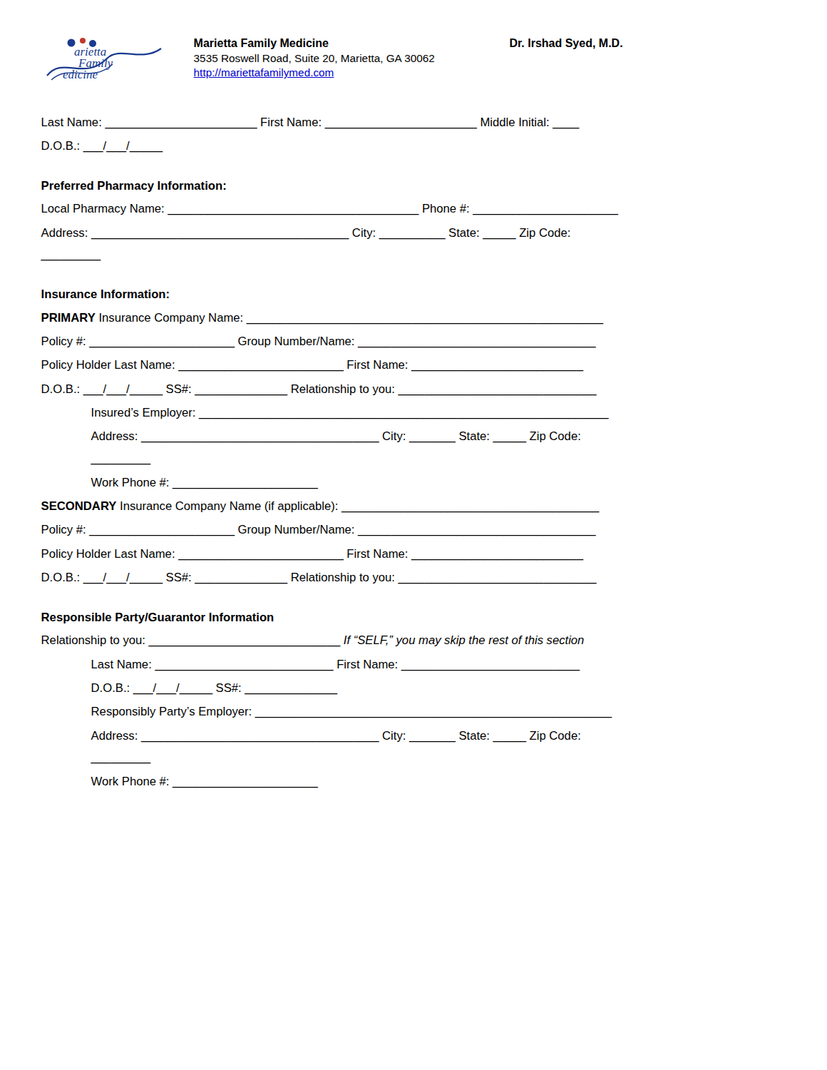arietta Family edicine
Marietta Family Medicine Dr. Irshad Syed, M.D.
3535 Roswell Road, Suite 20, Marietta, GA 30062
http://mariettafamilymed.com
Last Name: _______________________ First Name: _______________________ Middle Initial: ____
D.O.B.: ___/___/_____
Preferred Pharmacy Information:
Local Pharmacy Name: ______________________________________ Phone #: ______________________
Address: _______________________________________ City: __________ State: _____ Zip Code: _________
Insurance Information:
PRIMARY Insurance Company Name: ______________________________________________________
Policy #: ______________________ Group Number/Name: ____________________________________
Policy Holder Last Name: _________________________ First Name: __________________________
D.O.B.: ___/___/_____ SS#: ______________ Relationship to you: ______________________________
Insured’s Employer: ______________________________________________________________
Address: ____________________________________ City: _______ State: _____ Zip Code: _________
Work Phone #: ______________________
SECONDARY Insurance Company Name (if applicable): _______________________________________
Policy #: ______________________ Group Number/Name: ____________________________________
Policy Holder Last Name: _________________________ First Name: __________________________
D.O.B.: ___/___/_____ SS#: ______________ Relationship to you: ______________________________
Responsible Party/Guarantor Information
Relationship to you: _____________________________ If “SELF,” you may skip the rest of this section
Last Name: ___________________________ First Name: ___________________________
D.O.B.: ___/___/_____ SS#: ______________
Responsibly Party’s Employer: ______________________________________________________
Address: ____________________________________ City: _______ State: _____ Zip Code: _________
Work Phone #: ______________________